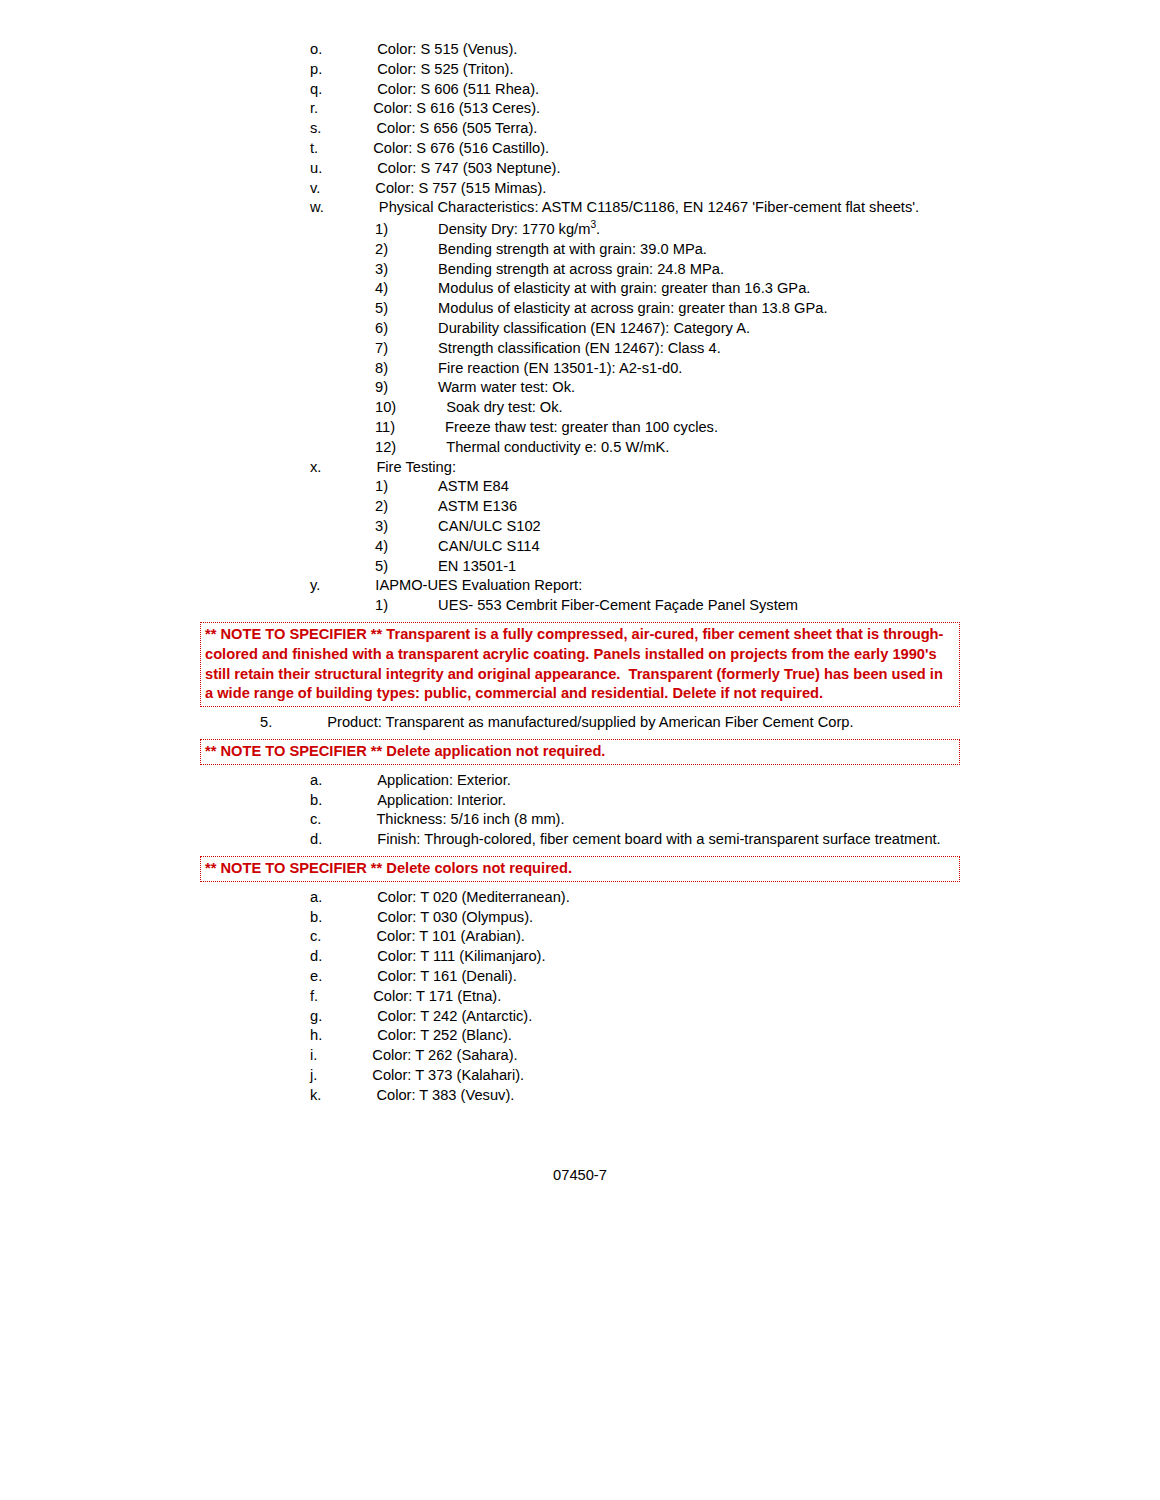o. Color: S 515 (Venus).
p. Color: S 525 (Triton).
q. Color: S 606 (511 Rhea).
r. Color: S 616 (513 Ceres).
s. Color: S 656 (505 Terra).
t. Color: S 676 (516 Castillo).
u. Color: S 747 (503 Neptune).
v. Color: S 757 (515 Mimas).
w. Physical Characteristics: ASTM C1185/C1186, EN 12467 'Fiber-cement flat sheets'.
1) Density Dry: 1770 kg/m3.
2) Bending strength at with grain: 39.0 MPa.
3) Bending strength at across grain: 24.8 MPa.
4) Modulus of elasticity at with grain: greater than 16.3 GPa.
5) Modulus of elasticity at across grain: greater than 13.8 GPa.
6) Durability classification (EN 12467): Category A.
7) Strength classification (EN 12467): Class 4.
8) Fire reaction (EN 13501-1): A2-s1-d0.
9) Warm water test: Ok.
10) Soak dry test: Ok.
11) Freeze thaw test: greater than 100 cycles.
12) Thermal conductivity e: 0.5 W/mK.
x. Fire Testing:
1) ASTM E84
2) ASTM E136
3) CAN/ULC S102
4) CAN/ULC S114
5) EN 13501-1
y. IAPMO-UES Evaluation Report:
1) UES- 553 Cembrit Fiber-Cement Façade Panel System
** NOTE TO SPECIFIER ** Transparent is a fully compressed, air-cured, fiber cement sheet that is through-colored and finished with a transparent acrylic coating. Panels installed on projects from the early 1990's still retain their structural integrity and original appearance. Transparent (formerly True) has been used in a wide range of building types: public, commercial and residential. Delete if not required.
5. Product: Transparent as manufactured/supplied by American Fiber Cement Corp.
** NOTE TO SPECIFIER ** Delete application not required.
a. Application: Exterior.
b. Application: Interior.
c. Thickness: 5/16 inch (8 mm).
d. Finish: Through-colored, fiber cement board with a semi-transparent surface treatment.
** NOTE TO SPECIFIER ** Delete colors not required.
a. Color: T 020 (Mediterranean).
b. Color: T 030 (Olympus).
c. Color: T 101 (Arabian).
d. Color: T 111 (Kilimanjaro).
e. Color: T 161 (Denali).
f. Color: T 171 (Etna).
g. Color: T 242 (Antarctic).
h. Color: T 252 (Blanc).
i. Color: T 262 (Sahara).
j. Color: T 373 (Kalahari).
k. Color: T 383 (Vesuv).
07450-7